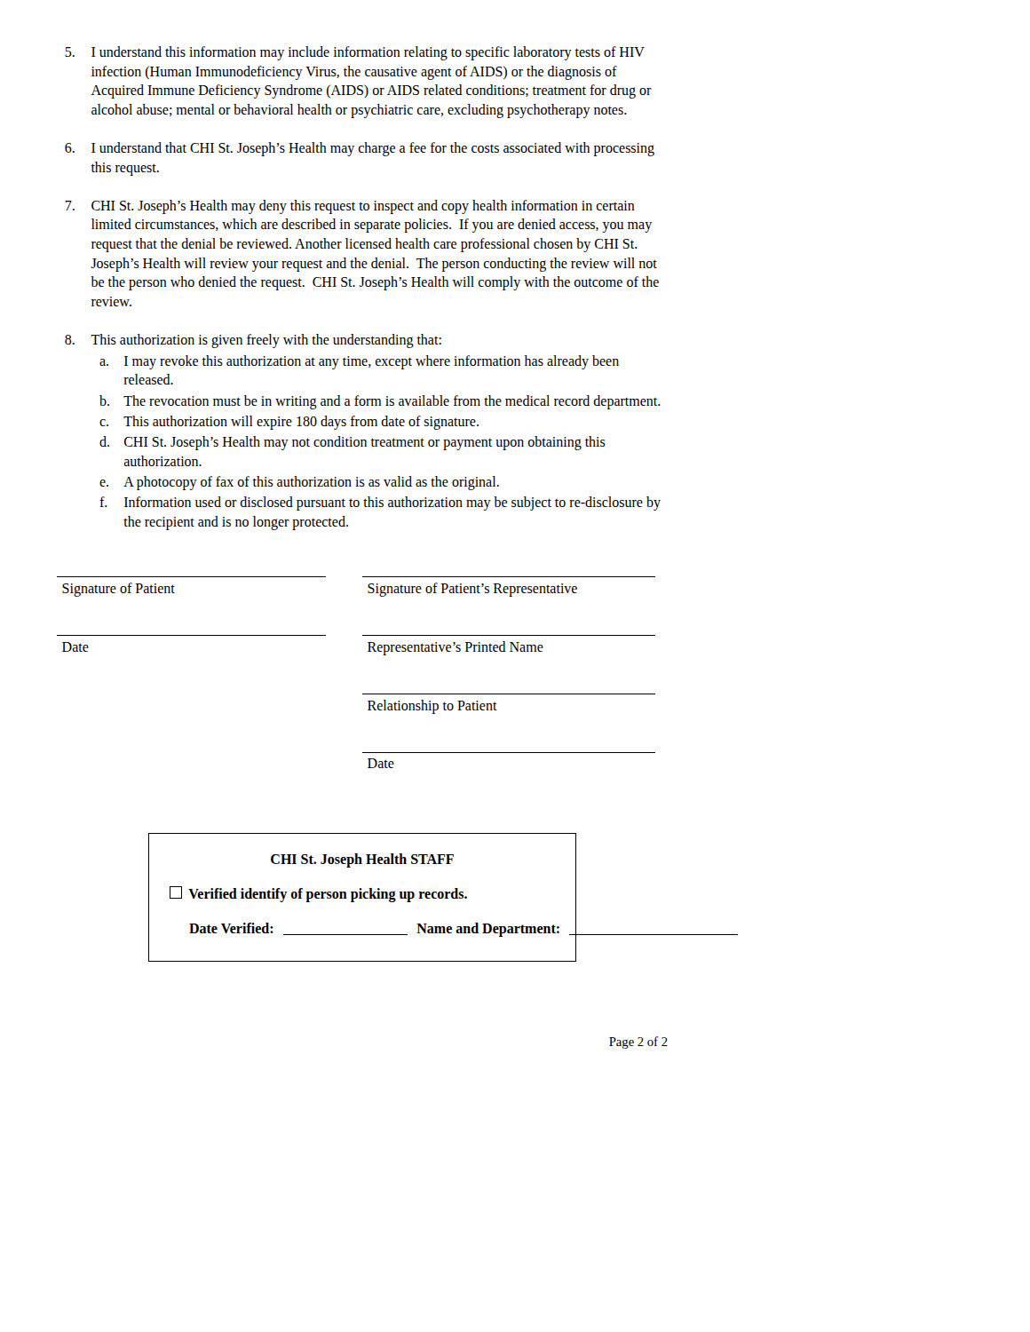I understand this information may include information relating to specific laboratory tests of HIV infection (Human Immunodeficiency Virus, the causative agent of AIDS) or the diagnosis of Acquired Immune Deficiency Syndrome (AIDS) or AIDS related conditions; treatment for drug or alcohol abuse; mental or behavioral health or psychiatric care, excluding psychotherapy notes.
I understand that CHI St. Joseph’s Health may charge a fee for the costs associated with processing this request.
CHI St. Joseph’s Health may deny this request to inspect and copy health information in certain limited circumstances, which are described in separate policies. If you are denied access, you may request that the denial be reviewed. Another licensed health care professional chosen by CHI St. Joseph’s Health will review your request and the denial. The person conducting the review will not be the person who denied the request. CHI St. Joseph’s Health will comply with the outcome of the review.
This authorization is given freely with the understanding that:
I may revoke this authorization at any time, except where information has already been released.
The revocation must be in writing and a form is available from the medical record department.
This authorization will expire 180 days from date of signature.
CHI St. Joseph’s Health may not condition treatment or payment upon obtaining this authorization.
A photocopy of fax of this authorization is as valid as the original.
Information used or disclosed pursuant to this authorization may be subject to re-disclosure by the recipient and is no longer protected.
| Signature of Patient Date | Signature of Patient’s Representative Representative’s Printed Name Relationship to Patient Date |
CHI St. Joseph Health STAFF
Verified identify of person picking up records.
Date Verified: Name and Department:
Page 2 of 2